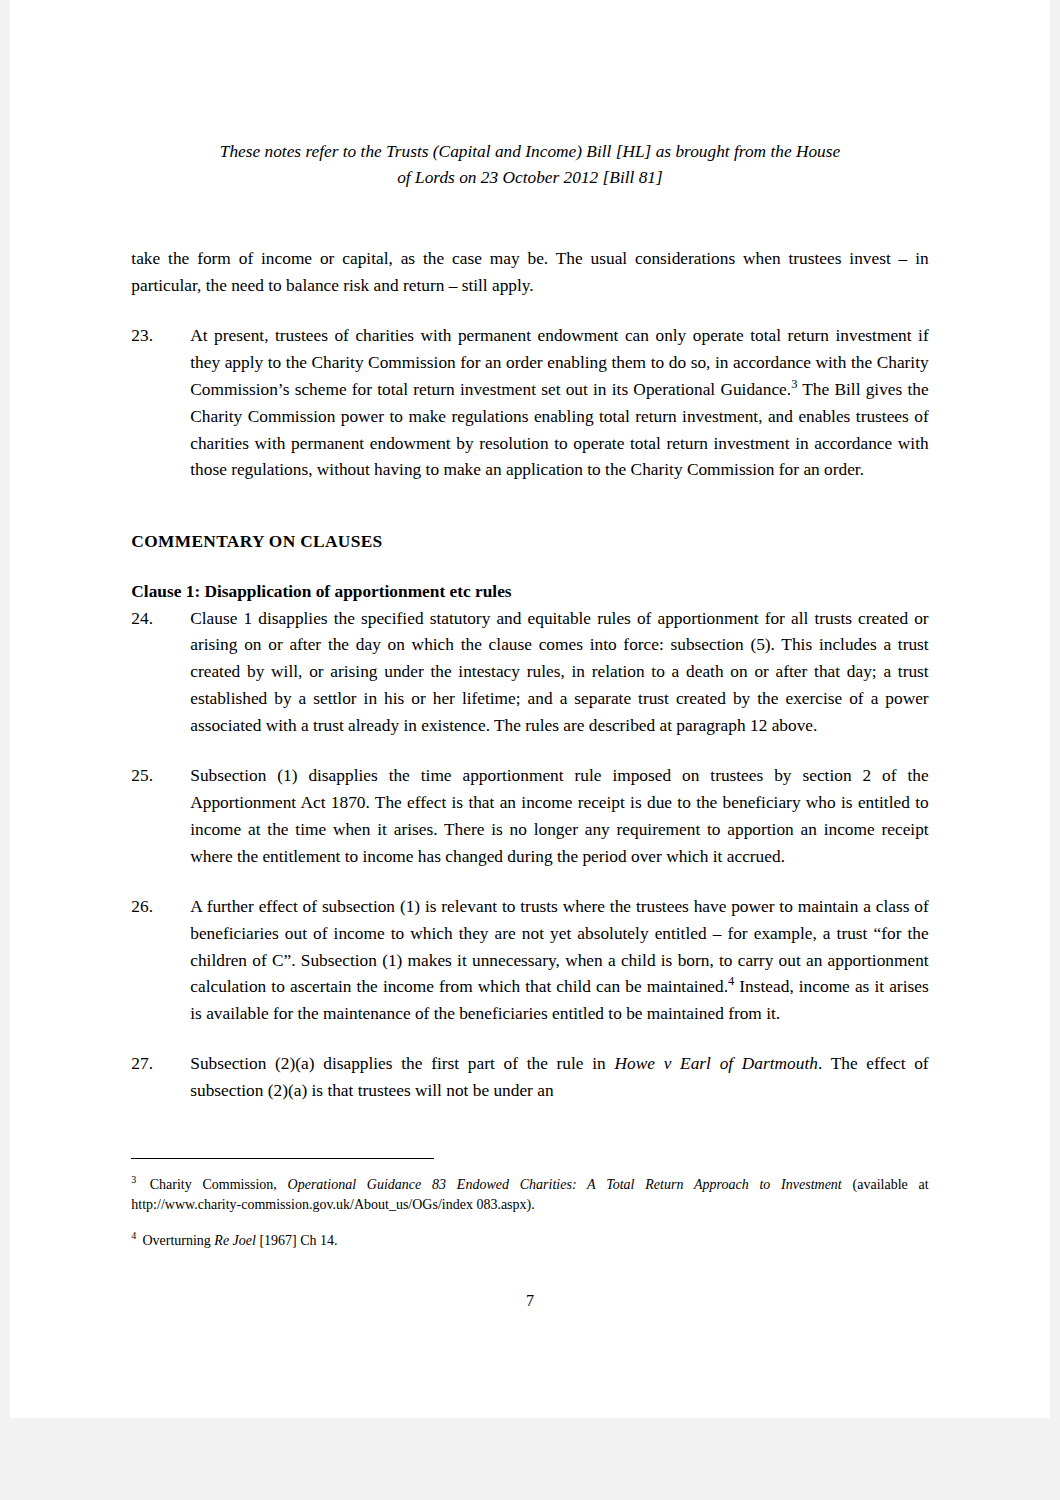These notes refer to the Trusts (Capital and Income) Bill [HL] as brought from the House
of Lords on 23 October 2012 [Bill 81]
take the form of income or capital, as the case may be. The usual considerations when trustees invest – in particular, the need to balance risk and return – still apply.
23.
At present, trustees of charities with permanent endowment can only operate total return investment if they apply to the Charity Commission for an order enabling them to do so, in accordance with the Charity Commission’s scheme for total return investment set out in its Operational Guidance.3 The Bill gives the Charity Commission power to make regulations enabling total return investment, and enables trustees of charities with permanent endowment by resolution to operate total return investment in accordance with those regulations, without having to make an application to the Charity Commission for an order.
COMMENTARY ON CLAUSES
Clause 1: Disapplication of apportionment etc rules
24.
Clause 1 disapplies the specified statutory and equitable rules of apportionment for all trusts created or arising on or after the day on which the clause comes into force: subsection (5). This includes a trust created by will, or arising under the intestacy rules, in relation to a death on or after that day; a trust established by a settlor in his or her lifetime; and a separate trust created by the exercise of a power associated with a trust already in existence. The rules are described at paragraph 12 above.
25.
Subsection (1) disapplies the time apportionment rule imposed on trustees by section 2 of the Apportionment Act 1870. The effect is that an income receipt is due to the beneficiary who is entitled to income at the time when it arises. There is no longer any requirement to apportion an income receipt where the entitlement to income has changed during the period over which it accrued.
26.
A further effect of subsection (1) is relevant to trusts where the trustees have power to maintain a class of beneficiaries out of income to which they are not yet absolutely entitled – for example, a trust “for the children of C”. Subsection (1) makes it unnecessary, when a child is born, to carry out an apportionment calculation to ascertain the income from which that child can be maintained.4 Instead, income as it arises is available for the maintenance of the beneficiaries entitled to be maintained from it.
27.
Subsection (2)(a) disapplies the first part of the rule in Howe v Earl of Dartmouth. The effect of subsection (2)(a) is that trustees will not be under an
3 Charity Commission, Operational Guidance 83 Endowed Charities: A Total Return Approach to Investment (available at http://www.charity-commission.gov.uk/About_us/OGs/index 083.aspx).
4 Overturning Re Joel [1967] Ch 14.
7